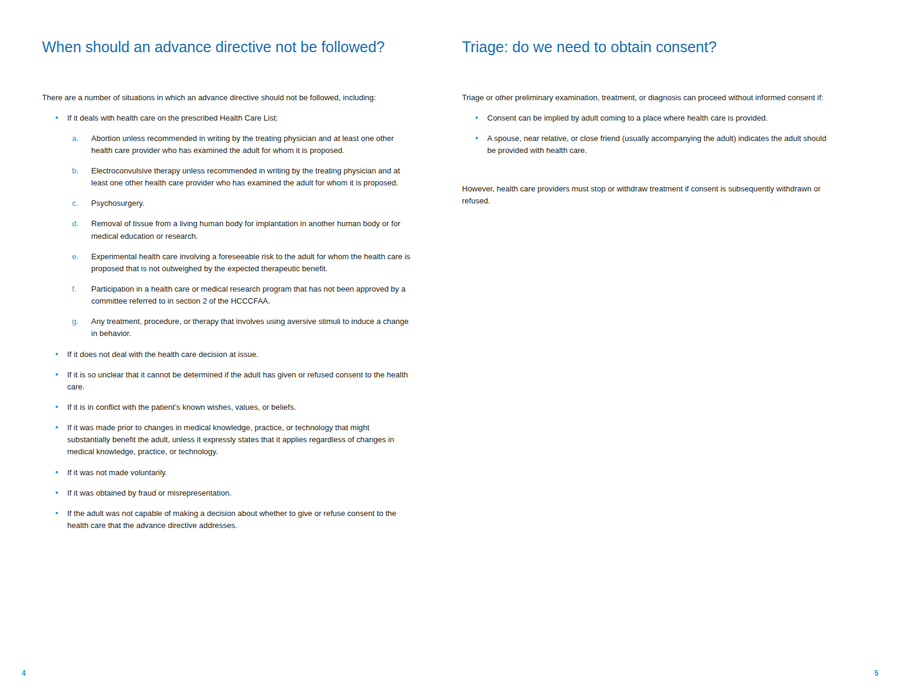When should an advance directive not be followed?
There are a number of situations in which an advance directive should not be followed, including:
If it deals with health care on the prescribed Health Care List:
Abortion unless recommended in writing by the treating physician and at least one other health care provider who has examined the adult for whom it is proposed.
Electroconvulsive therapy unless recommended in writing by the treating physician and at least one other health care provider who has examined the adult for whom it is proposed.
Psychosurgery.
Removal of tissue from a living human body for implantation in another human body or for medical education or research.
Experimental health care involving a foreseeable risk to the adult for whom the health care is proposed that is not outweighed by the expected therapeutic benefit.
Participation in a health care or medical research program that has not been approved by a committee referred to in section 2 of the HCCCFAA.
Any treatment, procedure, or therapy that involves using aversive stimuli to induce a change in behavior.
If it does not deal with the health care decision at issue.
If it is so unclear that it cannot be determined if the adult has given or refused consent to the health care.
If it is in conflict with the patient’s known wishes, values, or beliefs.
If it was made prior to changes in medical knowledge, practice, or technology that might substantially benefit the adult, unless it expressly states that it applies regardless of changes in medical knowledge, practice, or technology.
If it was not made voluntarily.
If it was obtained by fraud or misrepresentation.
If the adult was not capable of making a decision about whether to give or refuse consent to the health care that the advance directive addresses.
Triage: do we need to obtain consent?
Triage or other preliminary examination, treatment, or diagnosis can proceed without informed consent if:
Consent can be implied by adult coming to a place where health care is provided.
A spouse, near relative, or close friend (usually accompanying the adult) indicates the adult should be provided with health care.
However, health care providers must stop or withdraw treatment if consent is subsequently withdrawn or refused.
4
5